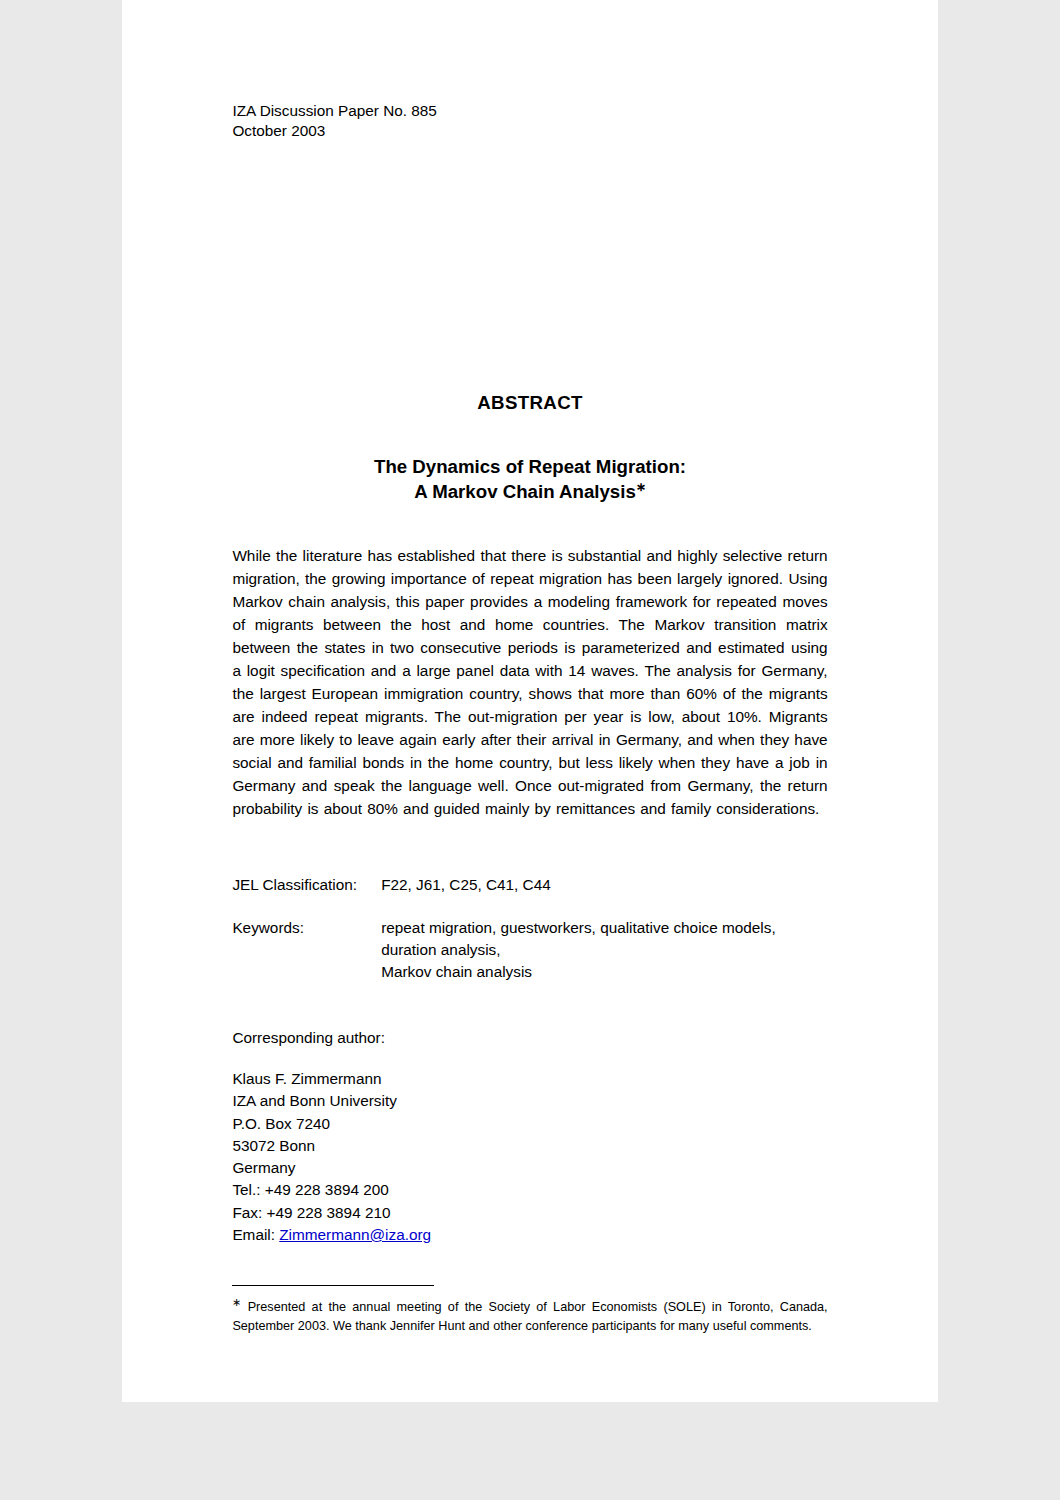IZA Discussion Paper No. 885
October 2003
ABSTRACT
The Dynamics of Repeat Migration:
A Markov Chain Analysis∗
While the literature has established that there is substantial and highly selective return migration, the growing importance of repeat migration has been largely ignored. Using Markov chain analysis, this paper provides a modeling framework for repeated moves of migrants between the host and home countries. The Markov transition matrix between the states in two consecutive periods is parameterized and estimated using a logit specification and a large panel data with 14 waves. The analysis for Germany, the largest European immigration country, shows that more than 60% of the migrants are indeed repeat migrants. The out-migration per year is low, about 10%. Migrants are more likely to leave again early after their arrival in Germany, and when they have social and familial bonds in the home country, but less likely when they have a job in Germany and speak the language well. Once out-migrated from Germany, the return probability is about 80% and guided mainly by remittances and family considerations.
JEL Classification:
F22, J61, C25, C41, C44
Keywords:
repeat migration, guestworkers, qualitative choice models, duration analysis, Markov chain analysis
Corresponding author:
Klaus F. Zimmermann
IZA and Bonn University
P.O. Box 7240
53072 Bonn
Germany
Tel.: +49 228 3894 200
Fax: +49 228 3894 210
Email: Zimmermann@iza.org
∗ Presented at the annual meeting of the Society of Labor Economists (SOLE) in Toronto, Canada, September 2003. We thank Jennifer Hunt and other conference participants for many useful comments.